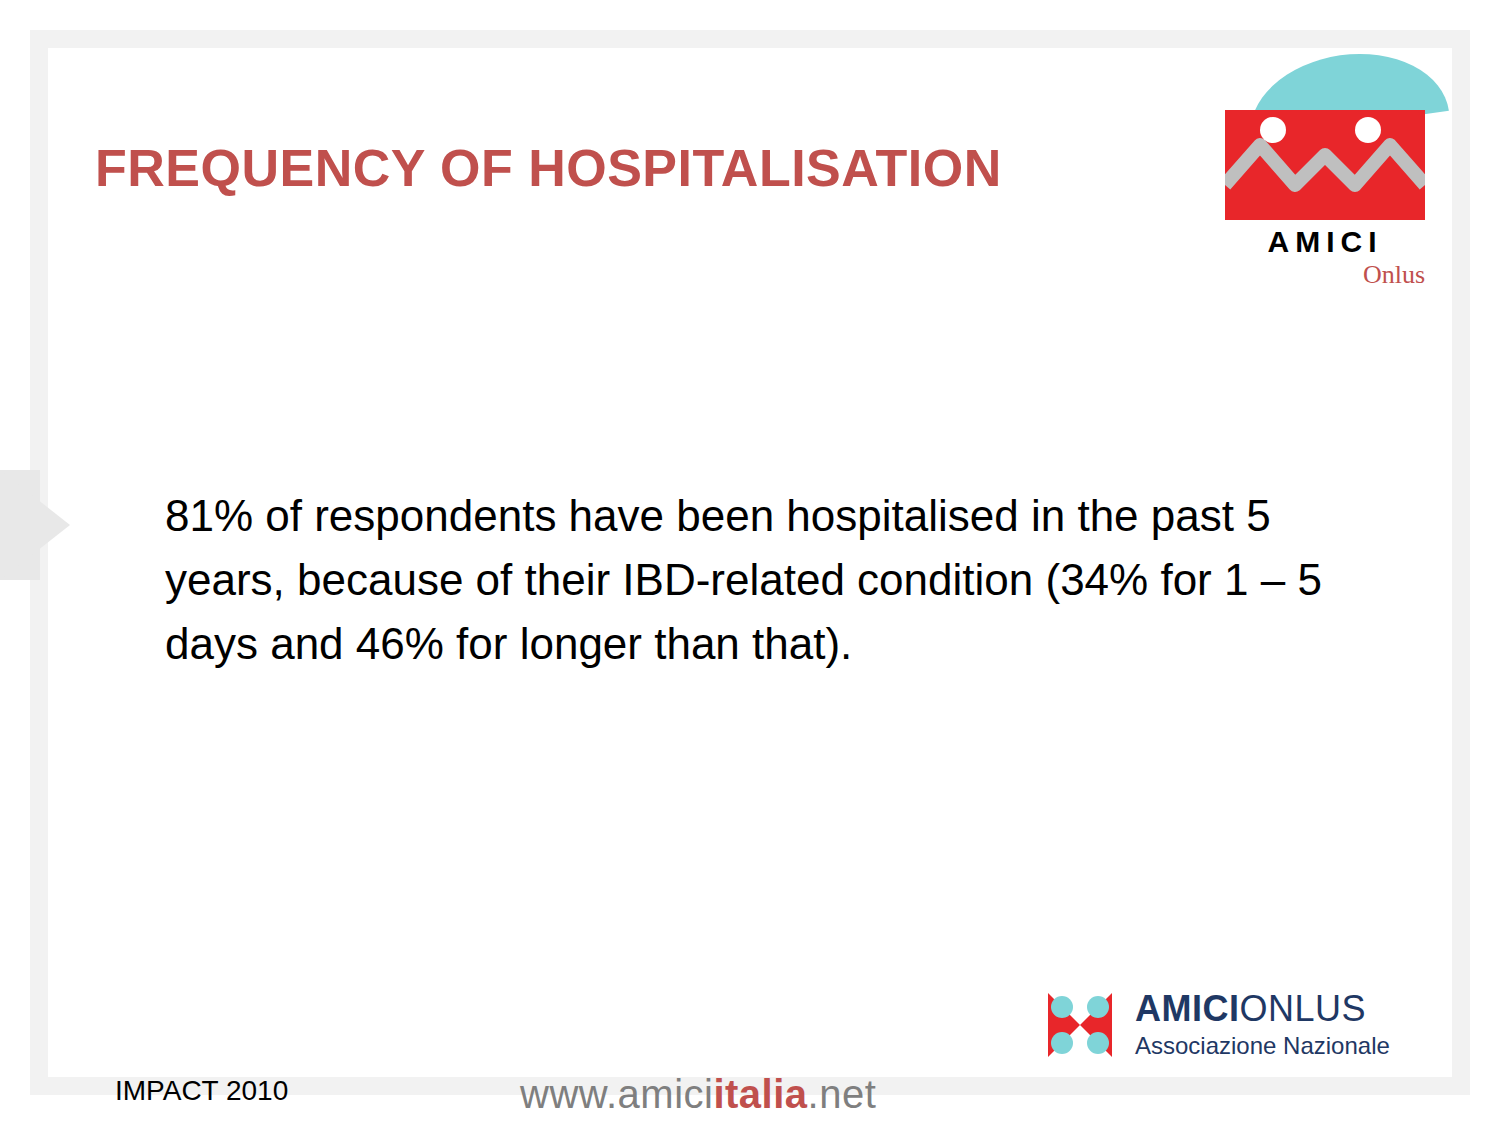FREQUENCY OF HOSPITALISATION
81% of respondents have been hospitalised in the past 5 years, because of their IBD-related condition (34% for 1 – 5 days and 46% for longer than that).
AMICI
Onlus
AMICIONLUS
Associazione Nazionale
IMPACT 2010
www.amici italia.net